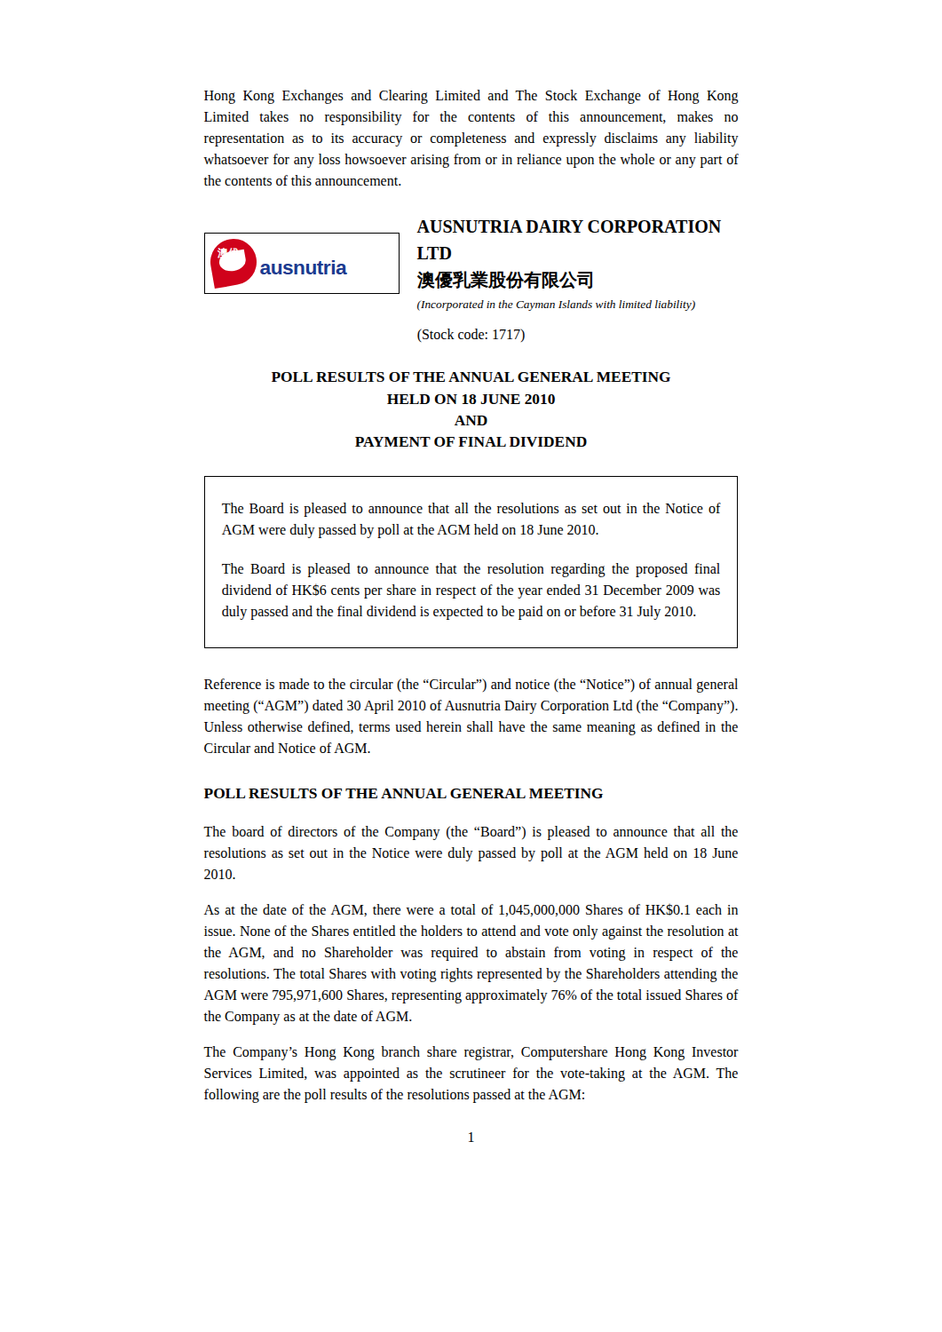Hong Kong Exchanges and Clearing Limited and The Stock Exchange of Hong Kong Limited takes no responsibility for the contents of this announcement, makes no representation as to its accuracy or completeness and expressly disclaims any liability whatsoever for any loss howsoever arising from or in reliance upon the whole or any part of the contents of this announcement.
澳优
ausnutria
AUSNUTRIA DAIRY CORPORATION LTD
澳優乳業股份有限公司
(Incorporated in the Cayman Islands with limited liability)
(Stock code: 1717)
POLL RESULTS OF THE ANNUAL GENERAL MEETING
HELD ON 18 JUNE 2010
AND
PAYMENT OF FINAL DIVIDEND
The Board is pleased to announce that all the resolutions as set out in the Notice of AGM were duly passed by poll at the AGM held on 18 June 2010.
The Board is pleased to announce that the resolution regarding the proposed final dividend of HK$6 cents per share in respect of the year ended 31 December 2009 was duly passed and the final dividend is expected to be paid on or before 31 July 2010.
Reference is made to the circular (the “Circular”) and notice (the “Notice”) of annual general meeting (“AGM”) dated 30 April 2010 of Ausnutria Dairy Corporation Ltd (the “Company”). Unless otherwise defined, terms used herein shall have the same meaning as defined in the Circular and Notice of AGM.
POLL RESULTS OF THE ANNUAL GENERAL MEETING
The board of directors of the Company (the “Board”) is pleased to announce that all the resolutions as set out in the Notice were duly passed by poll at the AGM held on 18 June 2010.
As at the date of the AGM, there were a total of 1,045,000,000 Shares of HK$0.1 each in issue. None of the Shares entitled the holders to attend and vote only against the resolution at the AGM, and no Shareholder was required to abstain from voting in respect of the resolutions. The total Shares with voting rights represented by the Shareholders attending the AGM were 795,971,600 Shares, representing approximately 76% of the total issued Shares of the Company as at the date of AGM.
The Company’s Hong Kong branch share registrar, Computershare Hong Kong Investor Services Limited, was appointed as the scrutineer for the vote-taking at the AGM. The following are the poll results of the resolutions passed at the AGM:
1